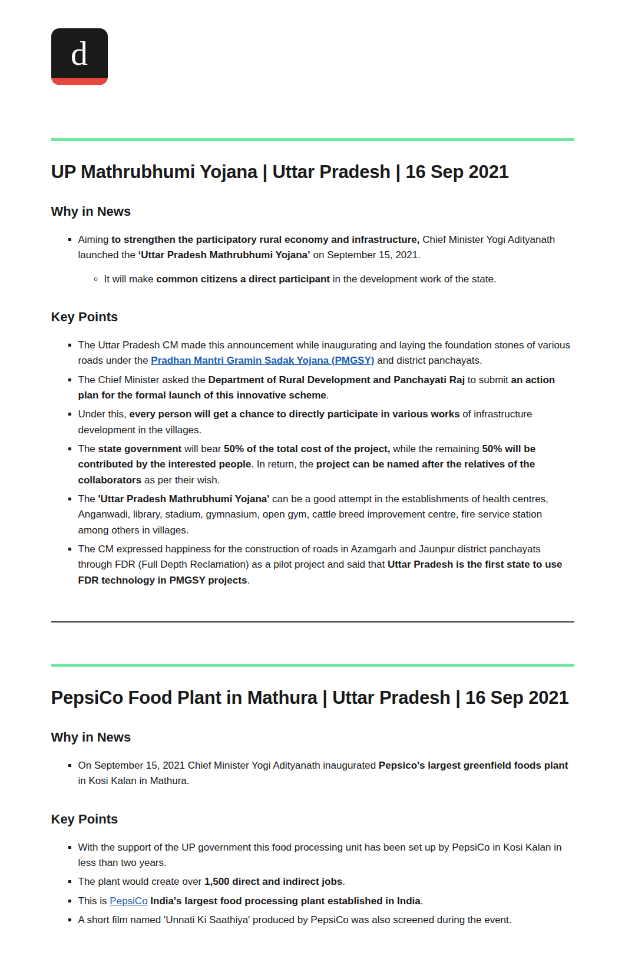d
UP Mathrubhumi Yojana | Uttar Pradesh | 16 Sep 2021
Why in News
Aiming to strengthen the participatory rural economy and infrastructure, Chief Minister Yogi Adityanath launched the ‘Uttar Pradesh Mathrubhumi Yojana’ on September 15, 2021.
It will make common citizens a direct participant in the development work of the state.
Key Points
The Uttar Pradesh CM made this announcement while inaugurating and laying the foundation stones of various roads under the Pradhan Mantri Gramin Sadak Yojana (PMGSY) and district panchayats.
The Chief Minister asked the Department of Rural Development and Panchayati Raj to submit an action plan for the formal launch of this innovative scheme.
Under this, every person will get a chance to directly participate in various works of infrastructure development in the villages.
The state government will bear 50% of the total cost of the project, while the remaining 50% will be contributed by the interested people. In return, the project can be named after the relatives of the collaborators as per their wish.
The 'Uttar Pradesh Mathrubhumi Yojana' can be a good attempt in the establishments of health centres, Anganwadi, library, stadium, gymnasium, open gym, cattle breed improvement centre, fire service station among others in villages.
The CM expressed happiness for the construction of roads in Azamgarh and Jaunpur district panchayats through FDR (Full Depth Reclamation) as a pilot project and said that Uttar Pradesh is the first state to use FDR technology in PMGSY projects.
PepsiCo Food Plant in Mathura | Uttar Pradesh | 16 Sep 2021
Why in News
On September 15, 2021 Chief Minister Yogi Adityanath inaugurated Pepsico's largest greenfield foods plant in Kosi Kalan in Mathura.
Key Points
With the support of the UP government this food processing unit has been set up by PepsiCo in Kosi Kalan in less than two years.
The plant would create over 1,500 direct and indirect jobs.
This is PepsiCo India's largest food processing plant established in India.
A short film named 'Unnati Ki Saathiya' produced by PepsiCo was also screened during the event.